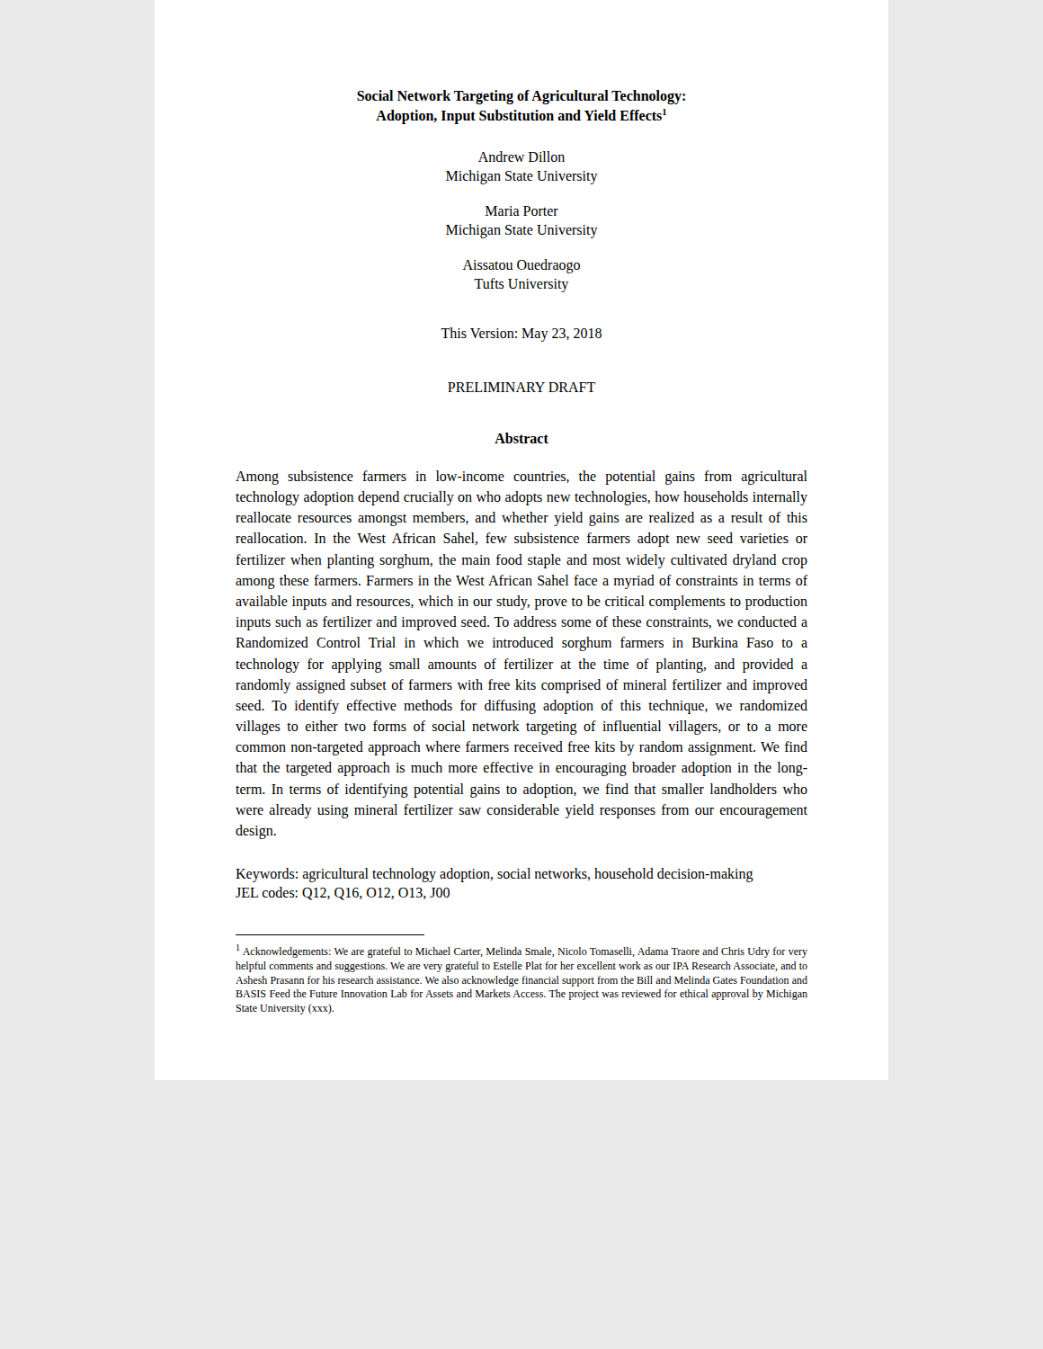Social Network Targeting of Agricultural Technology:
Adoption, Input Substitution and Yield Effects1
Andrew Dillon
Michigan State University
Maria Porter
Michigan State University
Aissatou Ouedraogo
Tufts University
This Version: May 23, 2018
PRELIMINARY DRAFT
Abstract
Among subsistence farmers in low-income countries, the potential gains from agricultural technology adoption depend crucially on who adopts new technologies, how households internally reallocate resources amongst members, and whether yield gains are realized as a result of this reallocation. In the West African Sahel, few subsistence farmers adopt new seed varieties or fertilizer when planting sorghum, the main food staple and most widely cultivated dryland crop among these farmers. Farmers in the West African Sahel face a myriad of constraints in terms of available inputs and resources, which in our study, prove to be critical complements to production inputs such as fertilizer and improved seed. To address some of these constraints, we conducted a Randomized Control Trial in which we introduced sorghum farmers in Burkina Faso to a technology for applying small amounts of fertilizer at the time of planting, and provided a randomly assigned subset of farmers with free kits comprised of mineral fertilizer and improved seed. To identify effective methods for diffusing adoption of this technique, we randomized villages to either two forms of social network targeting of influential villagers, or to a more common non-targeted approach where farmers received free kits by random assignment. We find that the targeted approach is much more effective in encouraging broader adoption in the long-term. In terms of identifying potential gains to adoption, we find that smaller landholders who were already using mineral fertilizer saw considerable yield responses from our encouragement design.
Keywords: agricultural technology adoption, social networks, household decision-making
JEL codes: Q12, Q16, O12, O13, J00
1 Acknowledgements: We are grateful to Michael Carter, Melinda Smale, Nicolo Tomaselli, Adama Traore and Chris Udry for very helpful comments and suggestions. We are very grateful to Estelle Plat for her excellent work as our IPA Research Associate, and to Ashesh Prasann for his research assistance. We also acknowledge financial support from the Bill and Melinda Gates Foundation and BASIS Feed the Future Innovation Lab for Assets and Markets Access. The project was reviewed for ethical approval by Michigan State University (xxx).